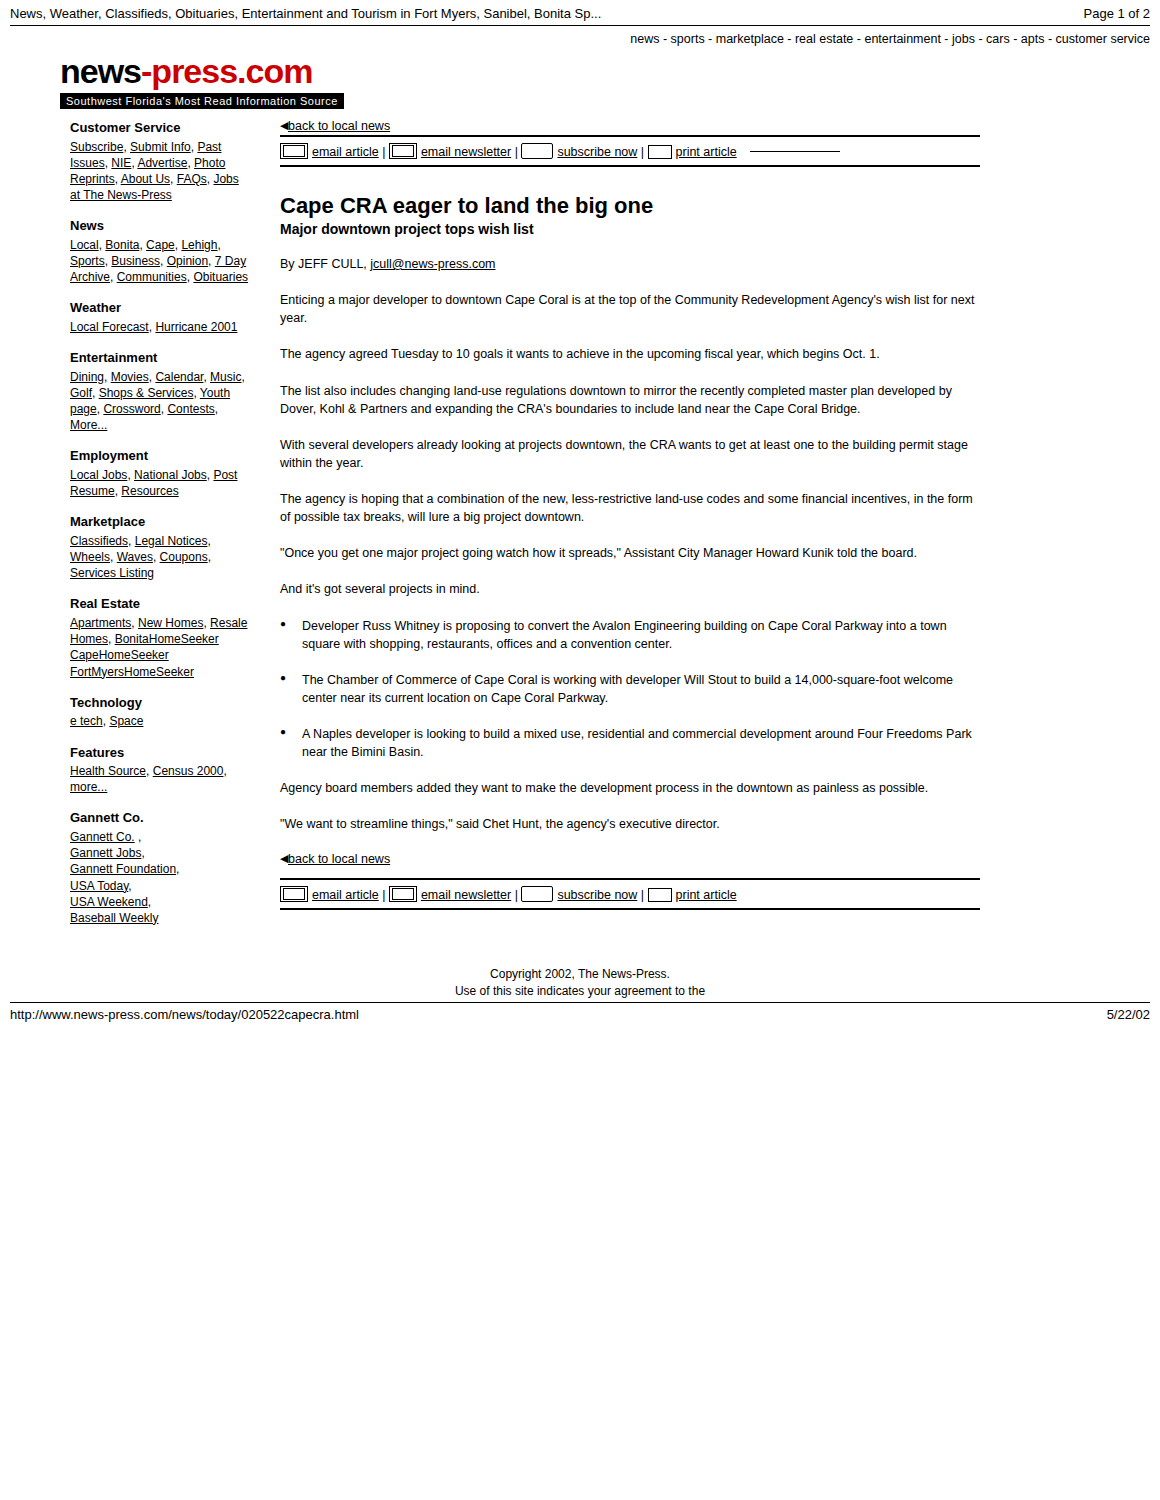News, Weather, Classifieds, Obituaries, Entertainment and Tourism in Fort Myers, Sanibel, Bonita Sp...
Page 1 of 2
news - sports - marketplace - real estate - entertainment - jobs - cars - apts - customer service
news-press.com
Southwest Florida's Most Read Information Source
Customer Service
Subscribe, Submit Info, Past Issues, NIE, Advertise, Photo Reprints, About Us, FAQs, Jobs at The News-Press
News
Local, Bonita, Cape, Lehigh, Sports, Business, Opinion, 7 Day Archive, Communities, Obituaries
Weather
Local Forecast, Hurricane 2001
Entertainment
Dining, Movies, Calendar, Music, Golf, Shops & Services, Youth page, Crossword, Contests, More...
Employment
Local Jobs, National Jobs, Post Resume, Resources
Marketplace
Classifieds, Legal Notices, Wheels, Waves, Coupons, Services Listing
Real Estate
Apartments, New Homes, Resale Homes, BonitaHomeSeeker
CapeHomeSeeker
FortMyersHomeSeeker
Technology
e tech, Space
Features
Health Source, Census 2000, more...
Gannett Co.
Gannett Co. ,
Gannett Jobs,
Gannett Foundation,
USA Today,
USA Weekend,
Baseball Weekly
◀back to local news
email article | email newsletter | subscribe now | print article
Cape CRA eager to land the big one
Major downtown project tops wish list
By JEFF CULL, jcull@news-press.com
Enticing a major developer to downtown Cape Coral is at the top of the Community Redevelopment Agency's wish list for next year.
The agency agreed Tuesday to 10 goals it wants to achieve in the upcoming fiscal year, which begins Oct. 1.
The list also includes changing land-use regulations downtown to mirror the recently completed master plan developed by Dover, Kohl & Partners and expanding the CRA's boundaries to include land near the Cape Coral Bridge.
With several developers already looking at projects downtown, the CRA wants to get at least one to the building permit stage within the year.
The agency is hoping that a combination of the new, less-restrictive land-use codes and some financial incentives, in the form of possible tax breaks, will lure a big project downtown.
"Once you get one major project going watch how it spreads," Assistant City Manager Howard Kunik told the board.
And it's got several projects in mind.
Developer Russ Whitney is proposing to convert the Avalon Engineering building on Cape Coral Parkway into a town square with shopping, restaurants, offices and a convention center.
The Chamber of Commerce of Cape Coral is working with developer Will Stout to build a 14,000-square-foot welcome center near its current location on Cape Coral Parkway.
A Naples developer is looking to build a mixed use, residential and commercial development around Four Freedoms Park near the Bimini Basin.
Agency board members added they want to make the development process in the downtown as painless as possible.
"We want to streamline things," said Chet Hunt, the agency's executive director.
◀back to local news
email article | email newsletter | subscribe now | print article
Copyright 2002, The News-Press.
Use of this site indicates your agreement to the
http://www.news-press.com/news/today/020522capecra.html
5/22/02